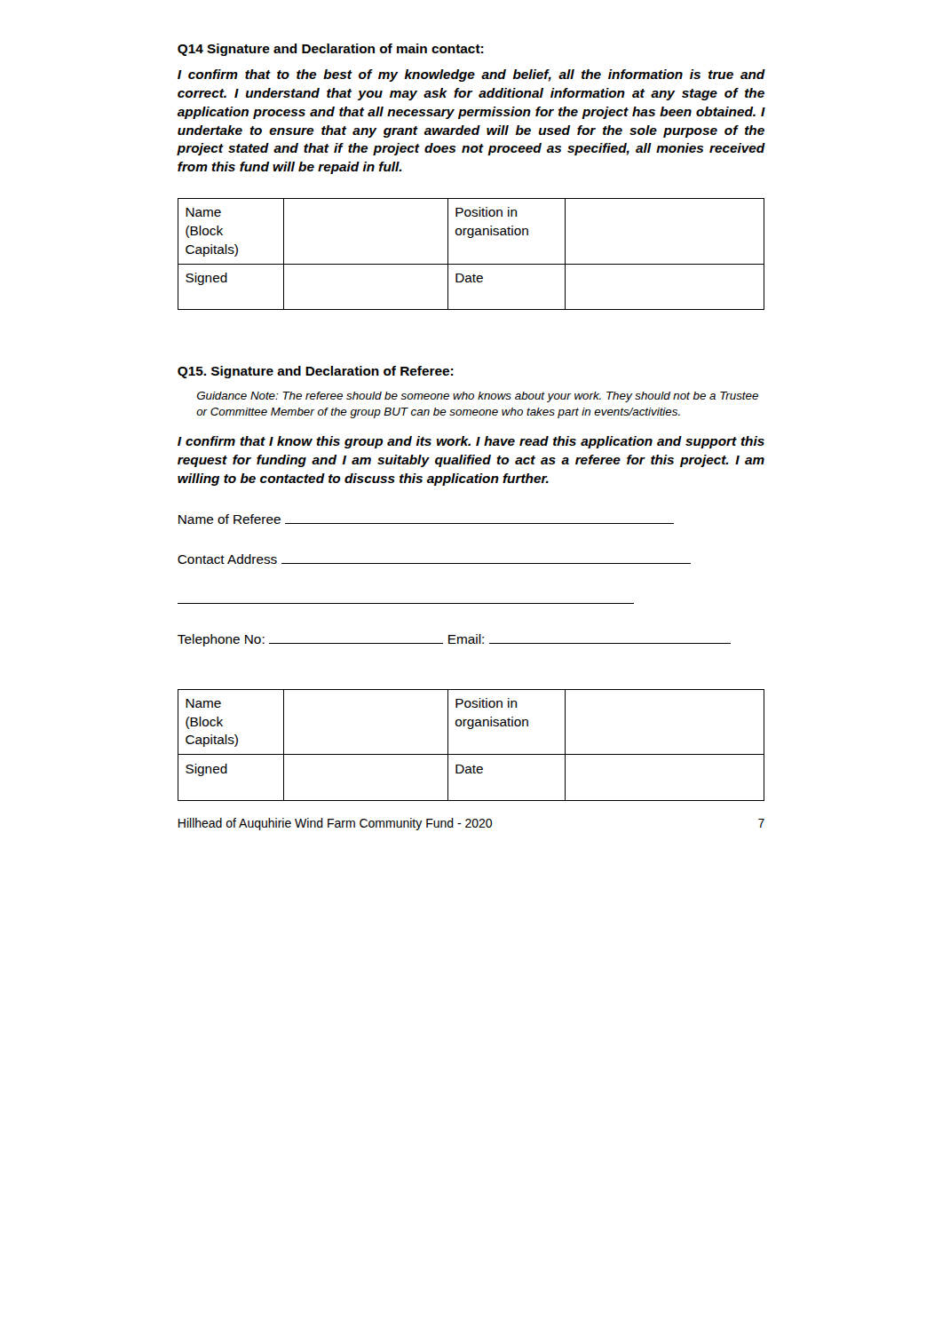Q14 Signature and Declaration of main contact:
I confirm that to the best of my knowledge and belief, all the information is true and correct. I understand that you may ask for additional information at any stage of the application process and that all necessary permission for the project has been obtained. I undertake to ensure that any grant awarded will be used for the sole purpose of the project stated and that if the project does not proceed as specified, all monies received from this fund will be repaid in full.
| Name (Block Capitals) | | Position in organisation | |
| Signed | | Date | |
Q15. Signature and Declaration of Referee:
Guidance Note: The referee should be someone who knows about your work. They should not be a Trustee or Committee Member of the group BUT can be someone who takes part in events/activities.
I confirm that I know this group and its work. I have read this application and support this request for funding and I am suitably qualified to act as a referee for this project. I am willing to be contacted to discuss this application further.
Name of Referee
Contact Address
Telephone No: Email:
| Name (Block Capitals) | | Position in organisation | |
| Signed | | Date | |
Hillhead of Auquhirie Wind Farm Community Fund - 2020 7